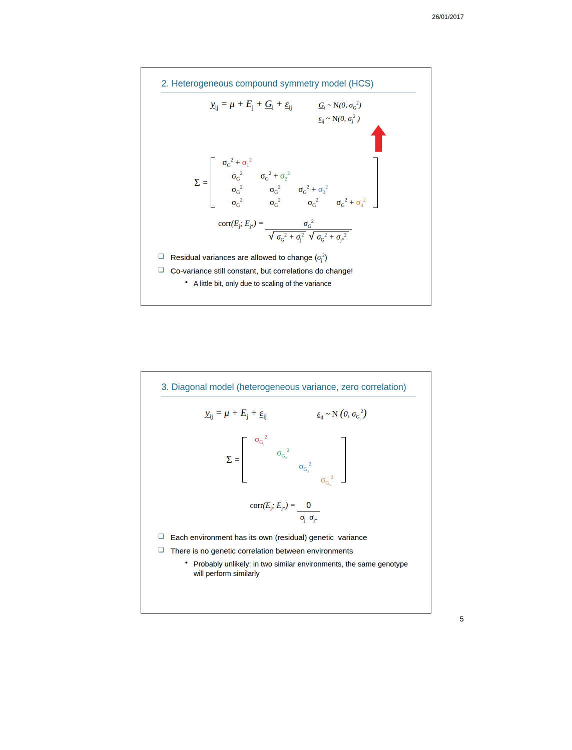26/01/2017
2. Heterogeneous compound symmetry model (HCS)
yij = μ + Ej + Gi + εij
Gi ~ N(0, σG2)
εij ~ N(0, σj2 )
Σ =
| σ G 2 + σ 1 2 | | | |
| σ G 2 | σ G 2 + σ 2 2 | | |
| σ G 2 | σ G 2 | σ G 2 + σ 3 2 | |
| σ G 2 | σ G 2 | σ G 2 | σ G 2 + σ 4 2 |
corr(Ej; Ej*) = σG2 √ σG2 + σj2 √ σG2 + σj*2
Residual variances are allowed to change (σj2)
Co-variance still constant, but correlations do change!
A little bit, only due to scaling of the variance
3. Diagonal model (heterogeneous variance, zero correlation)
yij = μ + Ej + εij
εij ~ N (0, σGj2)
Σ =
| σ G 1 2 | | | |
| | σ G 2 2 | | |
| | | σ G 3 2 | |
| | | | σ G 4 2 |
corr(Ej; Ej*) = 0 σj σj*
Each environment has its own (residual) genetic variance
There is no genetic correlation between environments
Probably unlikely: in two similar environments, the same genotype will perform similarly
5